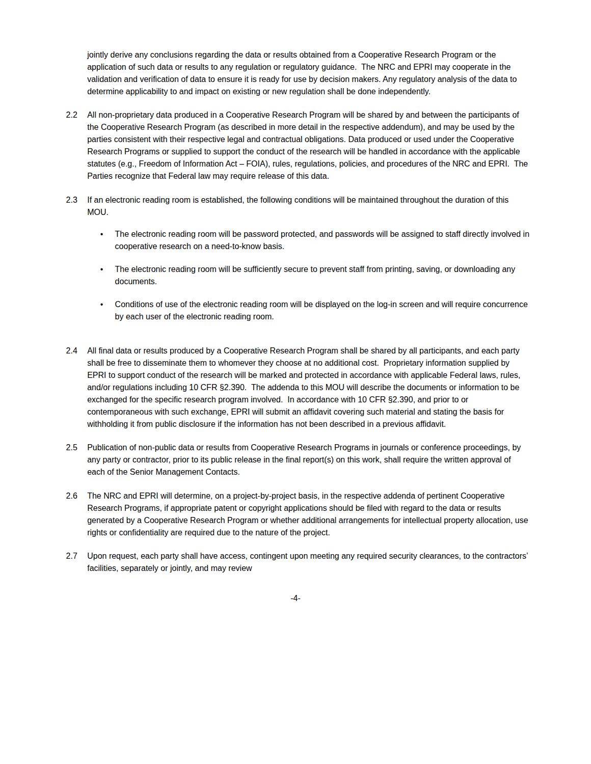jointly derive any conclusions regarding the data or results obtained from a Cooperative Research Program or the application of such data or results to any regulation or regulatory guidance. The NRC and EPRI may cooperate in the validation and verification of data to ensure it is ready for use by decision makers. Any regulatory analysis of the data to determine applicability to and impact on existing or new regulation shall be done independently.
2.2
All non-proprietary data produced in a Cooperative Research Program will be shared by and between the participants of the Cooperative Research Program (as described in more detail in the respective addendum), and may be used by the parties consistent with their respective legal and contractual obligations. Data produced or used under the Cooperative Research Programs or supplied to support the conduct of the research will be handled in accordance with the applicable statutes (e.g., Freedom of Information Act – FOIA), rules, regulations, policies, and procedures of the NRC and EPRI. The Parties recognize that Federal law may require release of this data.
2.3
If an electronic reading room is established, the following conditions will be maintained throughout the duration of this MOU.
The electronic reading room will be password protected, and passwords will be assigned to staff directly involved in cooperative research on a need-to-know basis.
The electronic reading room will be sufficiently secure to prevent staff from printing, saving, or downloading any documents.
Conditions of use of the electronic reading room will be displayed on the log-in screen and will require concurrence by each user of the electronic reading room.
2.4
All final data or results produced by a Cooperative Research Program shall be shared by all participants, and each party shall be free to disseminate them to whomever they choose at no additional cost. Proprietary information supplied by EPRI to support conduct of the research will be marked and protected in accordance with applicable Federal laws, rules, and/or regulations including 10 CFR §2.390. The addenda to this MOU will describe the documents or information to be exchanged for the specific research program involved. In accordance with 10 CFR §2.390, and prior to or contemporaneous with such exchange, EPRI will submit an affidavit covering such material and stating the basis for withholding it from public disclosure if the information has not been described in a previous affidavit.
2.5
Publication of non-public data or results from Cooperative Research Programs in journals or conference proceedings, by any party or contractor, prior to its public release in the final report(s) on this work, shall require the written approval of each of the Senior Management Contacts.
2.6
The NRC and EPRI will determine, on a project-by-project basis, in the respective addenda of pertinent Cooperative Research Programs, if appropriate patent or copyright applications should be filed with regard to the data or results generated by a Cooperative Research Program or whether additional arrangements for intellectual property allocation, use rights or confidentiality are required due to the nature of the project.
2.7
Upon request, each party shall have access, contingent upon meeting any required security clearances, to the contractors’ facilities, separately or jointly, and may review
-4-